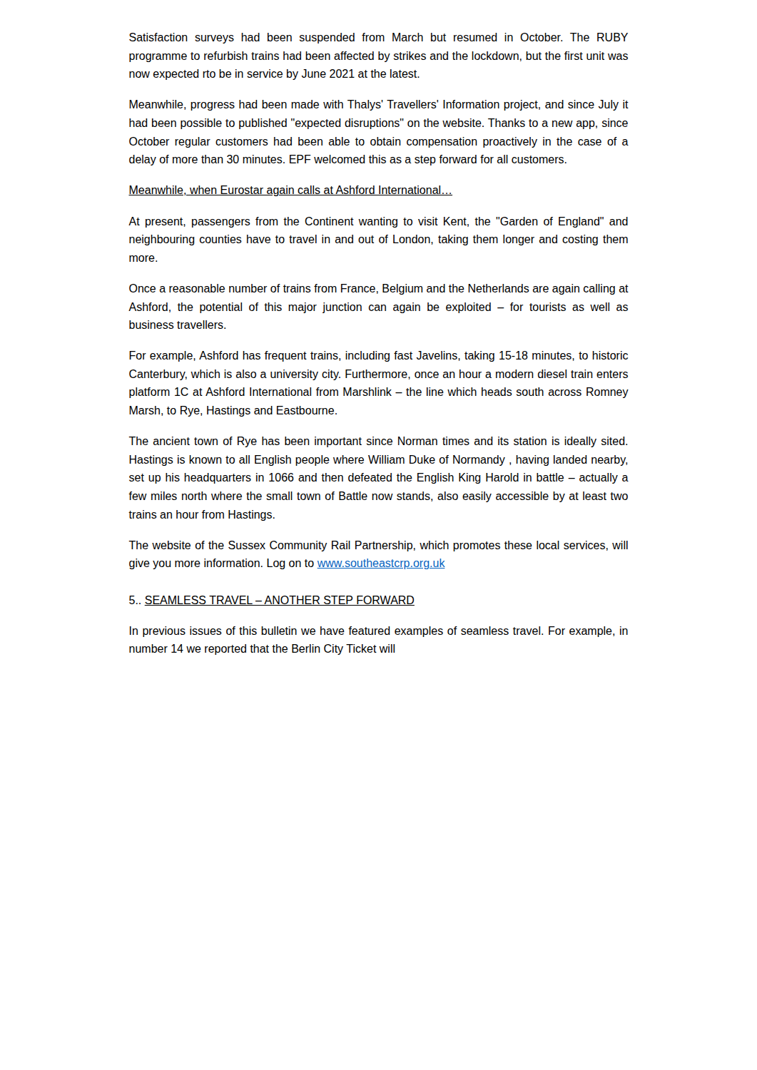Satisfaction surveys had been suspended from March but resumed in October. The RUBY programme to refurbish trains had been affected by strikes and the lockdown, but the first unit was now expected rto be in service by June 2021 at the latest.
Meanwhile, progress had been made with Thalys' Travellers' Information project, and since July it had been possible to published "expected disruptions" on the website. Thanks to a new app, since October regular customers had been able to obtain compensation proactively in the case of a delay of more than 30 minutes. EPF welcomed this as a step forward for all customers.
Meanwhile, when Eurostar again calls at Ashford International…
At present, passengers from the Continent wanting to visit Kent, the "Garden of England" and neighbouring counties have to travel in and out of London, taking them longer and costing them more.
Once a reasonable number of trains from France, Belgium and the Netherlands are again calling at Ashford, the potential of this major junction can again be exploited – for tourists as well as business travellers.
For example, Ashford has frequent trains, including fast Javelins, taking 15-18 minutes, to historic Canterbury, which is also a university city. Furthermore, once an hour a modern diesel train enters platform 1C at Ashford International from Marshlink – the line which heads south across Romney Marsh, to Rye, Hastings and Eastbourne.
The ancient town of Rye has been important since Norman times and its station is ideally sited. Hastings is known to all English people where William Duke of Normandy , having landed nearby, set up his headquarters in 1066 and then defeated the English King Harold in battle – actually a few miles north where the small town of Battle now stands, also easily accessible by at least two trains an hour from Hastings.
The website of the Sussex Community Rail Partnership, which promotes these local services, will give you more information. Log on to www.southeastcrp.org.uk
5.. Seamless travel – another step forward
In previous issues of this bulletin we have featured examples of seamless travel. For example, in number 14 we reported that the Berlin City Ticket will